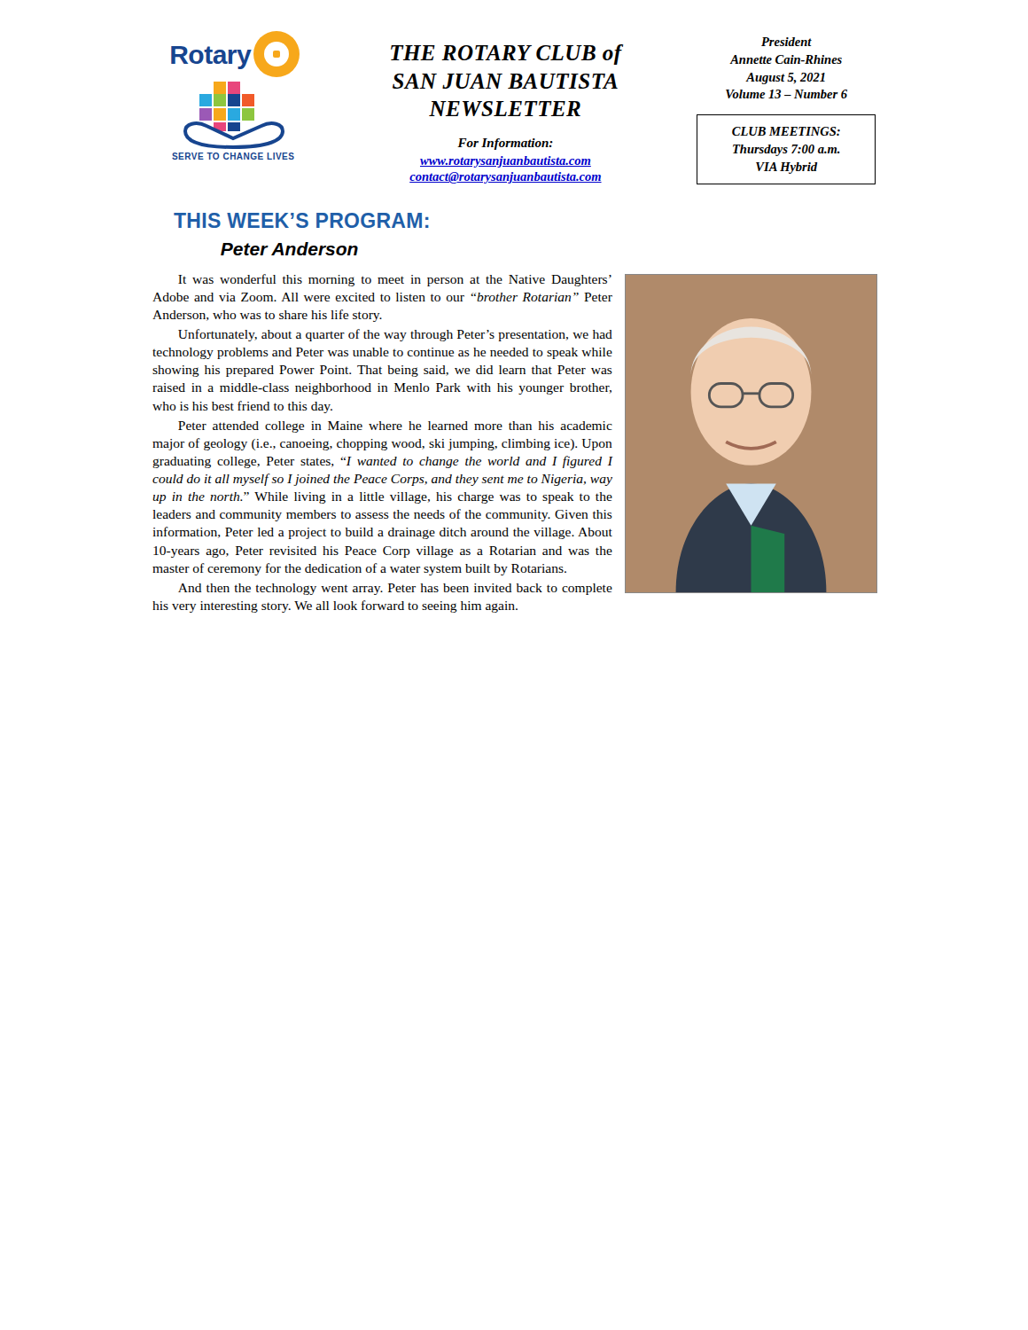Rotary
SERVE TO CHANGE LIVES
THE ROTARY CLUB of
SAN JUAN BAUTISTA
NEWSLETTER
For Information:
www.rotarysanjuanbautista.com contact@rotarysanjuanbautista.com
President
Annette Cain-Rhines
August 5, 2021
Volume 13 – Number 6
CLUB MEETINGS:
Thursdays 7:00 a.m.
VIA Hybrid
THIS WEEK’S PROGRAM:
Peter Anderson
It was wonderful this morning to meet in person at the Native Daughters’ Adobe and via Zoom. All were excited to listen to our “brother Rotarian” Peter Anderson, who was to share his life story.
Unfortunately, about a quarter of the way through Peter’s presentation, we had technology problems and Peter was unable to continue as he needed to speak while showing his prepared Power Point. That being said, we did learn that Peter was raised in a middle-class neighborhood in Menlo Park with his younger brother, who is his best friend to this day.
Peter attended college in Maine where he learned more than his academic major of geology (i.e., canoeing, chopping wood, ski jumping, climbing ice). Upon graduating college, Peter states, “I wanted to change the world and I figured I could do it all myself so I joined the Peace Corps, and they sent me to Nigeria, way up in the north.” While living in a little village, his charge was to speak to the leaders and community members to assess the needs of the community. Given this information, Peter led a project to build a drainage ditch around the village. About 10-years ago, Peter revisited his Peace Corp village as a Rotarian and was the master of ceremony for the dedication of a water system built by Rotarians.
And then the technology went array. Peter has been invited back to complete his very interesting story. We all look forward to seeing him again.